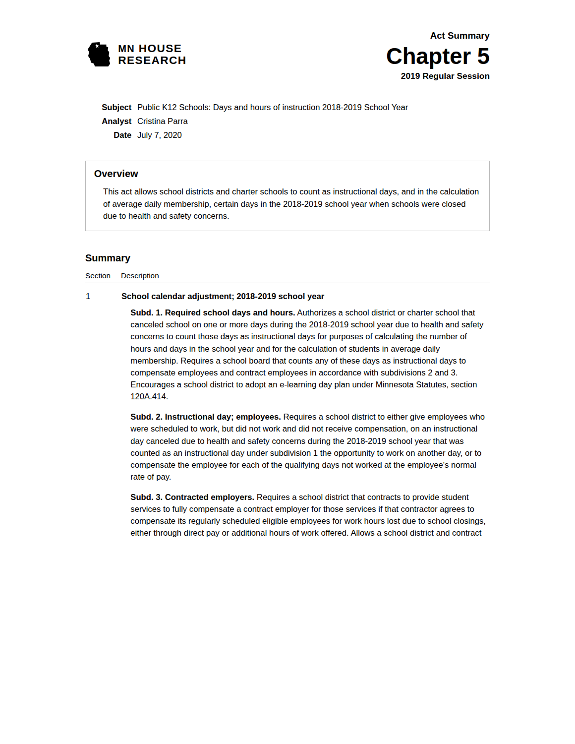MN HOUSE
RESEARCH
Act Summary
Chapter 5
2019 Regular Session
| Subject | Public K12 Schools: Days and hours of instruction 2018-2019 School Year |
| Analyst | Cristina Parra |
| Date | July 7, 2020 |
Overview
This act allows school districts and charter schools to count as instructional days, and in the calculation of average daily membership, certain days in the 2018-2019 school year when schools were closed due to health and safety concerns.
Summary
| Section | Description |
| --- | --- |
| 1 | School calendar adjustment; 2018-2019 school year Subd. 1. Required school days and hours. Authorizes a school district or charter school that canceled school on one or more days during the 2018-2019 school year due to health and safety concerns to count those days as instructional days for purposes of calculating the number of hours and days in the school year and for the calculation of students in average daily membership. Requires a school board that counts any of these days as instructional days to compensate employees and contract employees in accordance with subdivisions 2 and 3. Encourages a school district to adopt an e-learning day plan under Minnesota Statutes, section 120A.414. Subd. 2. Instructional day; employees. Requires a school district to either give employees who were scheduled to work, but did not work and did not receive compensation, on an instructional day canceled due to health and safety concerns during the 2018-2019 school year that was counted as an instructional day under subdivision 1 the opportunity to work on another day, or to compensate the employee for each of the qualifying days not worked at the employee's normal rate of pay. Subd. 3. Contracted employers. Requires a school district that contracts to provide student services to fully compensate a contract employer for those services if that contractor agrees to compensate its regularly scheduled eligible employees for work hours lost due to school closings, either through direct pay or additional hours of work offered. Allows a school district and contract |